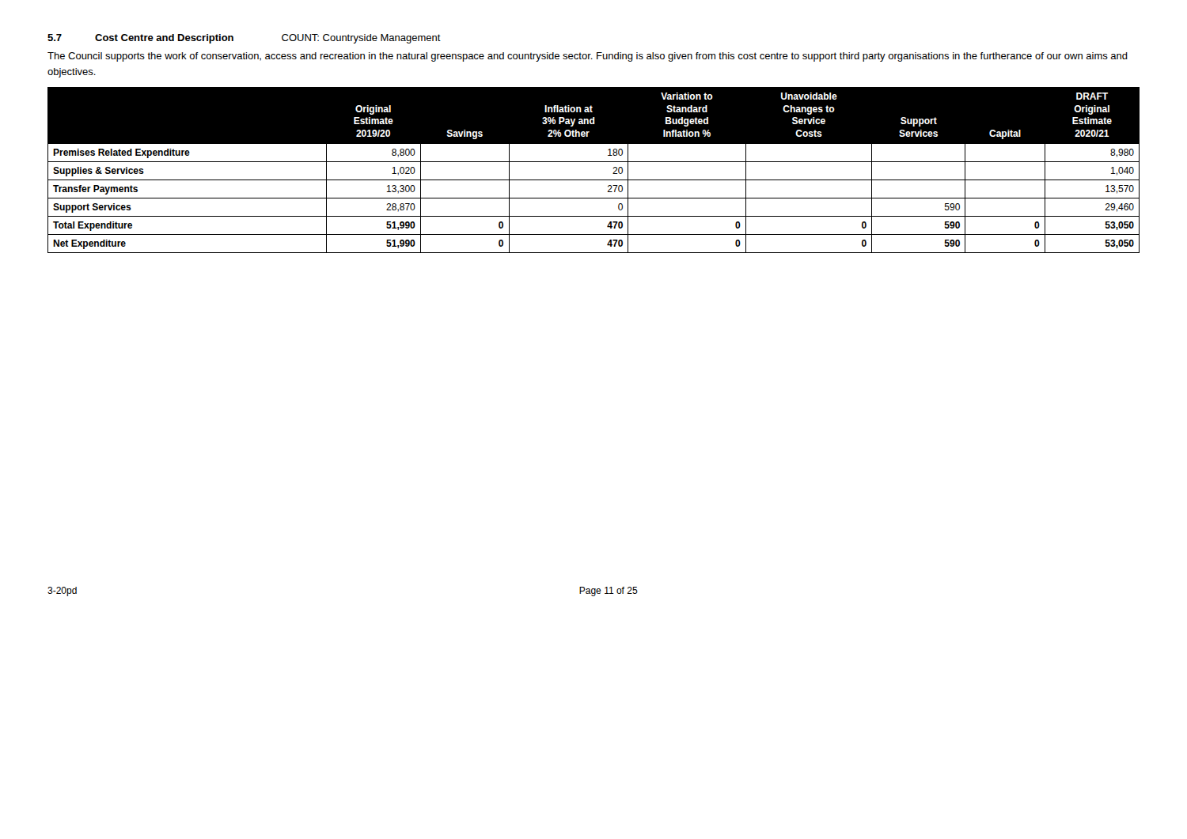5.7
Cost Centre and Description COUNT: Countryside Management
The Council supports the work of conservation, access and recreation in the natural greenspace and countryside sector. Funding is also given from this cost centre to support third party organisations in the furtherance of our own aims and objectives.
| | Original Estimate 2019/20 | Savings | Inflation at 3% Pay and 2% Other | Variation to Standard Budgeted Inflation % | Unavoidable Changes to Service Costs | Support Services | Capital | DRAFT Original Estimate 2020/21 |
| --- | --- | --- | --- | --- | --- | --- | --- | --- |
| Premises Related Expenditure | 8,800 | | 180 | | | | | 8,980 |
| Supplies & Services | 1,020 | | 20 | | | | | 1,040 |
| Transfer Payments | 13,300 | | 270 | | | | | 13,570 |
| Support Services | 28,870 | | 0 | | | 590 | | 29,460 |
| Total Expenditure | 51,990 | 0 | 470 | 0 | 0 | 590 | 0 | 53,050 |
| Net Expenditure | 51,990 | 0 | 470 | 0 | 0 | 590 | 0 | 53,050 |
3-20pd
Page 11 of 25